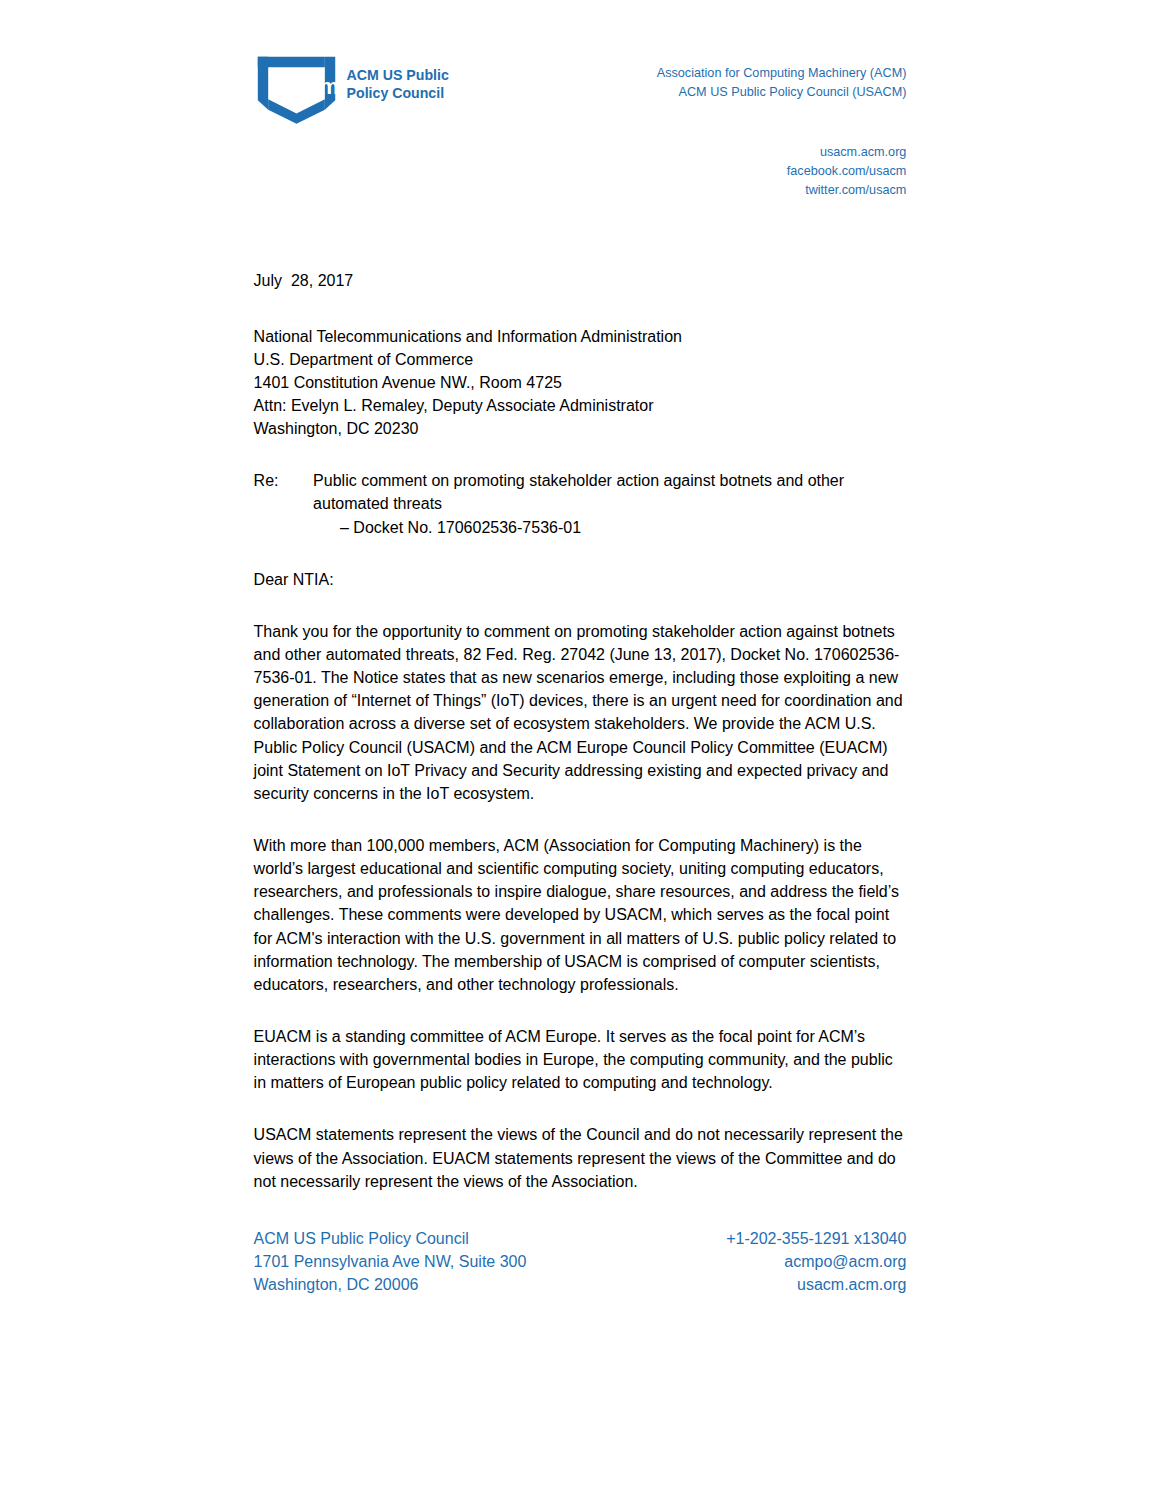usacm ACM US Public Policy Council
Association for Computing Machinery (ACM)
ACM US Public Policy Council (USACM)
usacm.acm.org
facebook.com/usacm
twitter.com/usacm
July 28, 2017
National Telecommunications and Information Administration
U.S. Department of Commerce
1401 Constitution Avenue NW., Room 4725
Attn: Evelyn L. Remaley, Deputy Associate Administrator
Washington, DC 20230
Re:
Public comment on promoting stakeholder action against botnets and other automated threats – Docket No. 170602536-7536-01
Dear NTIA:
Thank you for the opportunity to comment on promoting stakeholder action against botnets and other automated threats, 82 Fed. Reg. 27042 (June 13, 2017), Docket No. 170602536-7536-01. The Notice states that as new scenarios emerge, including those exploiting a new generation of “Internet of Things” (IoT) devices, there is an urgent need for coordination and collaboration across a diverse set of ecosystem stakeholders. We provide the ACM U.S. Public Policy Council (USACM) and the ACM Europe Council Policy Committee (EUACM) joint Statement on IoT Privacy and Security addressing existing and expected privacy and security concerns in the IoT ecosystem.
With more than 100,000 members, ACM (Association for Computing Machinery) is the world’s largest educational and scientific computing society, uniting computing educators, researchers, and professionals to inspire dialogue, share resources, and address the field’s challenges. These comments were developed by USACM, which serves as the focal point for ACM's interaction with the U.S. government in all matters of U.S. public policy related to information technology. The membership of USACM is comprised of computer scientists, educators, researchers, and other technology professionals.
EUACM is a standing committee of ACM Europe. It serves as the focal point for ACM’s interactions with governmental bodies in Europe, the computing community, and the public in matters of European public policy related to computing and technology.
USACM statements represent the views of the Council and do not necessarily represent the views of the Association. EUACM statements represent the views of the Committee and do not necessarily represent the views of the Association.
ACM US Public Policy Council
1701 Pennsylvania Ave NW, Suite 300
Washington, DC 20006
+1-202-355-1291 x13040
acmpo@acm.org
usacm.acm.org